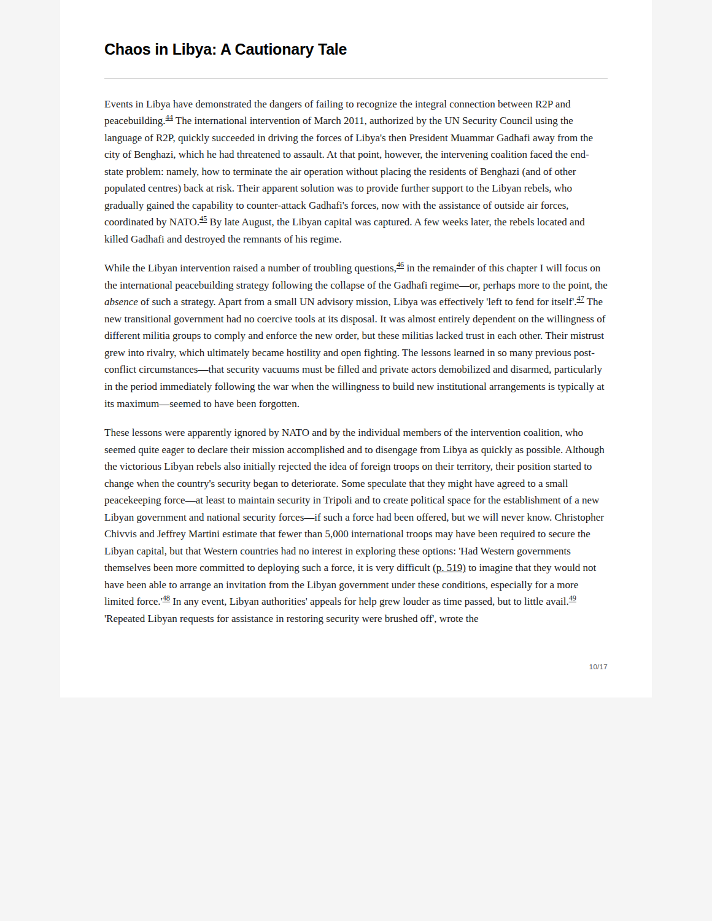Chaos in Libya: A Cautionary Tale
Events in Libya have demonstrated the dangers of failing to recognize the integral connection between R2P and peacebuilding.44 The international intervention of March 2011, authorized by the UN Security Council using the language of R2P, quickly succeeded in driving the forces of Libya's then President Muammar Gadhafi away from the city of Benghazi, which he had threatened to assault. At that point, however, the intervening coalition faced the end-state problem: namely, how to terminate the air operation without placing the residents of Benghazi (and of other populated centres) back at risk. Their apparent solution was to provide further support to the Libyan rebels, who gradually gained the capability to counter-attack Gadhafi's forces, now with the assistance of outside air forces, coordinated by NATO.45 By late August, the Libyan capital was captured. A few weeks later, the rebels located and killed Gadhafi and destroyed the remnants of his regime.
While the Libyan intervention raised a number of troubling questions,46 in the remainder of this chapter I will focus on the international peacebuilding strategy following the collapse of the Gadhafi regime—or, perhaps more to the point, the absence of such a strategy. Apart from a small UN advisory mission, Libya was effectively 'left to fend for itself'.47 The new transitional government had no coercive tools at its disposal. It was almost entirely dependent on the willingness of different militia groups to comply and enforce the new order, but these militias lacked trust in each other. Their mistrust grew into rivalry, which ultimately became hostility and open fighting. The lessons learned in so many previous post-conflict circumstances—that security vacuums must be filled and private actors demobilized and disarmed, particularly in the period immediately following the war when the willingness to build new institutional arrangements is typically at its maximum—seemed to have been forgotten.
These lessons were apparently ignored by NATO and by the individual members of the intervention coalition, who seemed quite eager to declare their mission accomplished and to disengage from Libya as quickly as possible. Although the victorious Libyan rebels also initially rejected the idea of foreign troops on their territory, their position started to change when the country's security began to deteriorate. Some speculate that they might have agreed to a small peacekeeping force—at least to maintain security in Tripoli and to create political space for the establishment of a new Libyan government and national security forces—if such a force had been offered, but we will never know. Christopher Chivvis and Jeffrey Martini estimate that fewer than 5,000 international troops may have been required to secure the Libyan capital, but that Western countries had no interest in exploring these options: 'Had Western governments themselves been more committed to deploying such a force, it is very difficult (p. 519) to imagine that they would not have been able to arrange an invitation from the Libyan government under these conditions, especially for a more limited force.'48 In any event, Libyan authorities' appeals for help grew louder as time passed, but to little avail.49 'Repeated Libyan requests for assistance in restoring security were brushed off', wrote the
10/17